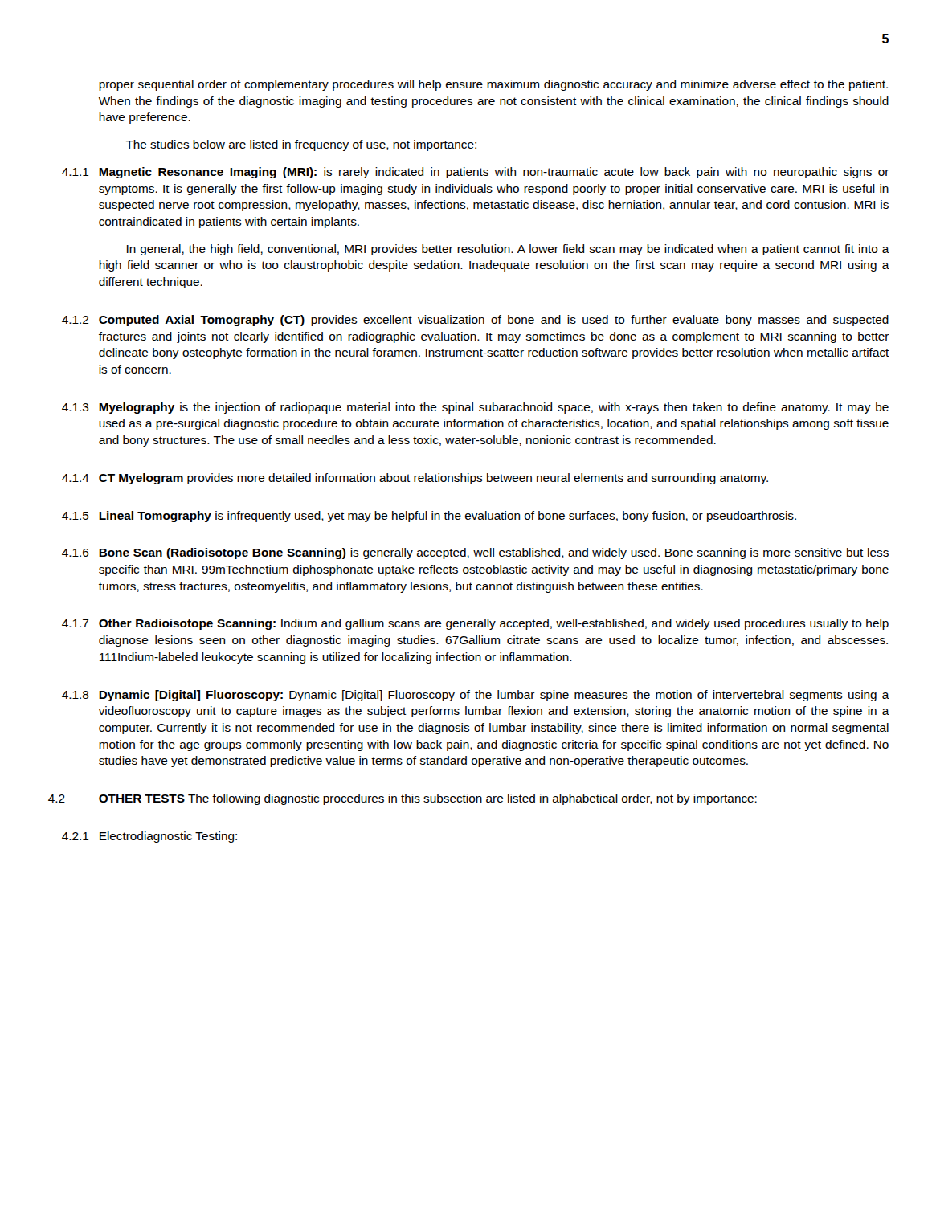5
proper sequential order of complementary procedures will help ensure maximum diagnostic accuracy and minimize adverse effect to the patient. When the findings of the diagnostic imaging and testing procedures are not consistent with the clinical examination, the clinical findings should have preference.
The studies below are listed in frequency of use, not importance:
4.1.1
Magnetic Resonance Imaging (MRI): is rarely indicated in patients with non-traumatic acute low back pain with no neuropathic signs or symptoms. It is generally the first follow-up imaging study in individuals who respond poorly to proper initial conservative care. MRI is useful in suspected nerve root compression, myelopathy, masses, infections, metastatic disease, disc herniation, annular tear, and cord contusion. MRI is contraindicated in patients with certain implants.
In general, the high field, conventional, MRI provides better resolution. A lower field scan may be indicated when a patient cannot fit into a high field scanner or who is too claustrophobic despite sedation. Inadequate resolution on the first scan may require a second MRI using a different technique.
4.1.2
Computed Axial Tomography (CT) provides excellent visualization of bone and is used to further evaluate bony masses and suspected fractures and joints not clearly identified on radiographic evaluation. It may sometimes be done as a complement to MRI scanning to better delineate bony osteophyte formation in the neural foramen. Instrument-scatter reduction software provides better resolution when metallic artifact is of concern.
4.1.3
Myelography is the injection of radiopaque material into the spinal subarachnoid space, with x-rays then taken to define anatomy. It may be used as a pre-surgical diagnostic procedure to obtain accurate information of characteristics, location, and spatial relationships among soft tissue and bony structures. The use of small needles and a less toxic, water-soluble, nonionic contrast is recommended.
4.1.4
CT Myelogram provides more detailed information about relationships between neural elements and surrounding anatomy.
4.1.5
Lineal Tomography is infrequently used, yet may be helpful in the evaluation of bone surfaces, bony fusion, or pseudoarthrosis.
4.1.6
Bone Scan (Radioisotope Bone Scanning) is generally accepted, well established, and widely used. Bone scanning is more sensitive but less specific than MRI. 99mTechnetium diphosphonate uptake reflects osteoblastic activity and may be useful in diagnosing metastatic/primary bone tumors, stress fractures, osteomyelitis, and inflammatory lesions, but cannot distinguish between these entities.
4.1.7
Other Radioisotope Scanning: Indium and gallium scans are generally accepted, well-established, and widely used procedures usually to help diagnose lesions seen on other diagnostic imaging studies. 67Gallium citrate scans are used to localize tumor, infection, and abscesses. 111Indium-labeled leukocyte scanning is utilized for localizing infection or inflammation.
4.1.8
Dynamic [Digital] Fluoroscopy: Dynamic [Digital] Fluoroscopy of the lumbar spine measures the motion of intervertebral segments using a videofluoroscopy unit to capture images as the subject performs lumbar flexion and extension, storing the anatomic motion of the spine in a computer. Currently it is not recommended for use in the diagnosis of lumbar instability, since there is limited information on normal segmental motion for the age groups commonly presenting with low back pain, and diagnostic criteria for specific spinal conditions are not yet defined. No studies have yet demonstrated predictive value in terms of standard operative and non-operative therapeutic outcomes.
4.2
OTHER TESTS The following diagnostic procedures in this subsection are listed in alphabetical order, not by importance:
4.2.1
Electrodiagnostic Testing: